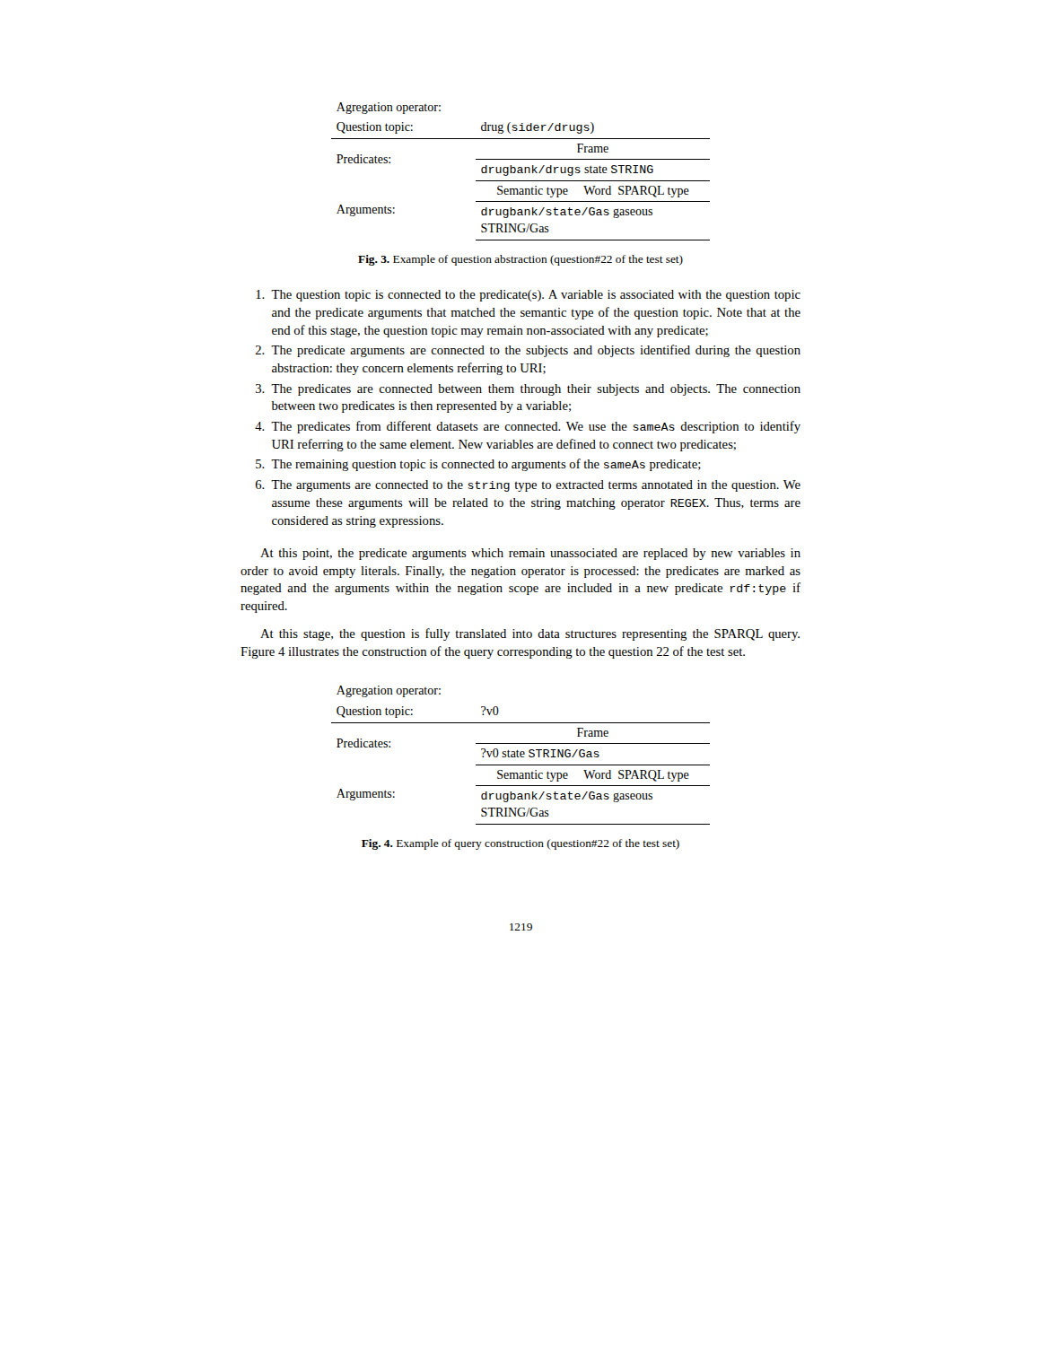| Agregation operator: | |
| Question topic: | drug ( sider/drugs ) |
| Predicates: | Frame |
| drugbank/drugs state STRING |
| Arguments: | Semantic type Word SPARQL type |
| drugbank/state/Gas gaseous STRING/Gas |
Fig. 3. Example of question abstraction (question#22 of the test set)
The question topic is connected to the predicate(s). A variable is associated with the question topic and the predicate arguments that matched the semantic type of the question topic. Note that at the end of this stage, the question topic may remain non-associated with any predicate;
The predicate arguments are connected to the subjects and objects identified during the question abstraction: they concern elements referring to URI;
The predicates are connected between them through their subjects and objects. The connection between two predicates is then represented by a variable;
The predicates from different datasets are connected. We use the sameAs description to identify URI referring to the same element. New variables are defined to connect two predicates;
The remaining question topic is connected to arguments of the sameAs predicate;
The arguments are connected to the string type to extracted terms annotated in the question. We assume these arguments will be related to the string matching operator REGEX. Thus, terms are considered as string expressions.
At this point, the predicate arguments which remain unassociated are replaced by new variables in order to avoid empty literals. Finally, the negation operator is processed: the predicates are marked as negated and the arguments within the negation scope are included in a new predicate rdf:type if required.
At this stage, the question is fully translated into data structures representing the SPARQL query. Figure 4 illustrates the construction of the query corresponding to the question 22 of the test set.
| Agregation operator: | |
| Question topic: | ?v0 |
| Predicates: | Frame |
| ?v0 state STRING/Gas |
| Arguments: | Semantic type Word SPARQL type |
| drugbank/state/Gas gaseous STRING/Gas |
Fig. 4. Example of query construction (question#22 of the test set)
1219